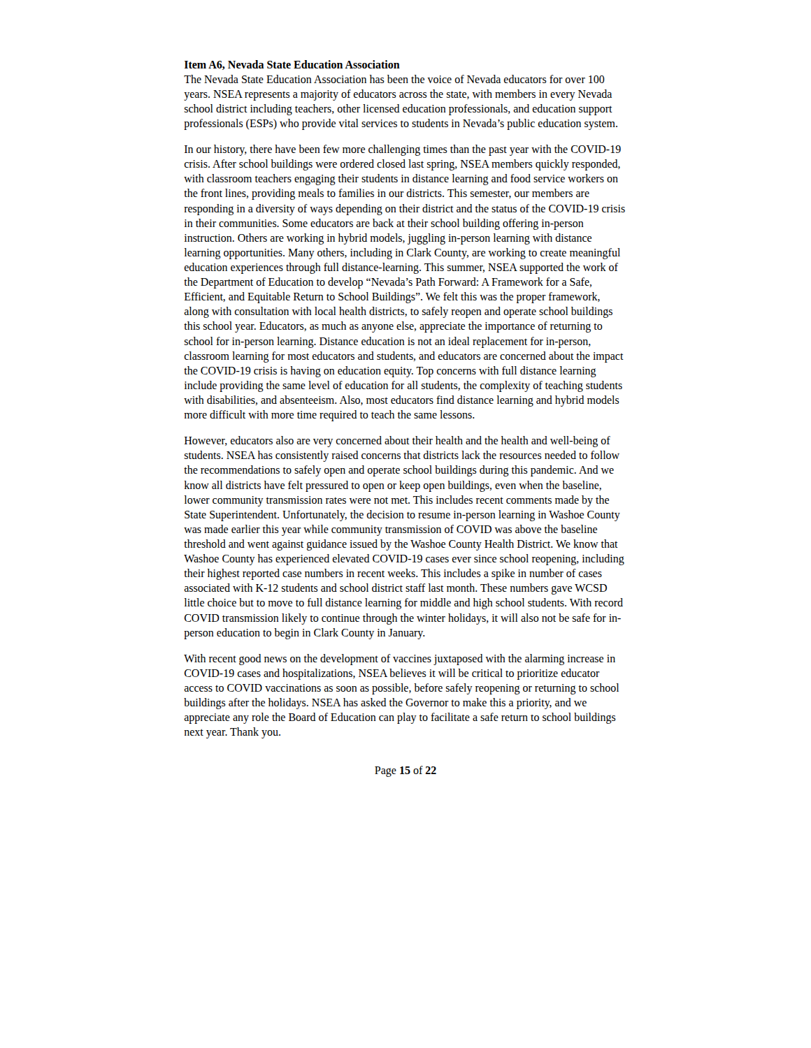Item A6, Nevada State Education Association
The Nevada State Education Association has been the voice of Nevada educators for over 100 years. NSEA represents a majority of educators across the state, with members in every Nevada school district including teachers, other licensed education professionals, and education support professionals (ESPs) who provide vital services to students in Nevada’s public education system.
In our history, there have been few more challenging times than the past year with the COVID-19 crisis. After school buildings were ordered closed last spring, NSEA members quickly responded, with classroom teachers engaging their students in distance learning and food service workers on the front lines, providing meals to families in our districts. This semester, our members are responding in a diversity of ways depending on their district and the status of the COVID-19 crisis in their communities. Some educators are back at their school building offering in-person instruction. Others are working in hybrid models, juggling in-person learning with distance learning opportunities. Many others, including in Clark County, are working to create meaningful education experiences through full distance-learning. This summer, NSEA supported the work of the Department of Education to develop “Nevada’s Path Forward: A Framework for a Safe, Efficient, and Equitable Return to School Buildings”. We felt this was the proper framework, along with consultation with local health districts, to safely reopen and operate school buildings this school year. Educators, as much as anyone else, appreciate the importance of returning to school for in-person learning. Distance education is not an ideal replacement for in-person, classroom learning for most educators and students, and educators are concerned about the impact the COVID-19 crisis is having on education equity. Top concerns with full distance learning include providing the same level of education for all students, the complexity of teaching students with disabilities, and absenteeism. Also, most educators find distance learning and hybrid models more difficult with more time required to teach the same lessons.
However, educators also are very concerned about their health and the health and well-being of students. NSEA has consistently raised concerns that districts lack the resources needed to follow the recommendations to safely open and operate school buildings during this pandemic. And we know all districts have felt pressured to open or keep open buildings, even when the baseline, lower community transmission rates were not met. This includes recent comments made by the State Superintendent. Unfortunately, the decision to resume in-person learning in Washoe County was made earlier this year while community transmission of COVID was above the baseline threshold and went against guidance issued by the Washoe County Health District. We know that Washoe County has experienced elevated COVID-19 cases ever since school reopening, including their highest reported case numbers in recent weeks. This includes a spike in number of cases associated with K-12 students and school district staff last month. These numbers gave WCSD little choice but to move to full distance learning for middle and high school students. With record COVID transmission likely to continue through the winter holidays, it will also not be safe for in-person education to begin in Clark County in January.
With recent good news on the development of vaccines juxtaposed with the alarming increase in COVID-19 cases and hospitalizations, NSEA believes it will be critical to prioritize educator access to COVID vaccinations as soon as possible, before safely reopening or returning to school buildings after the holidays. NSEA has asked the Governor to make this a priority, and we appreciate any role the Board of Education can play to facilitate a safe return to school buildings next year. Thank you.
Page 15 of 22